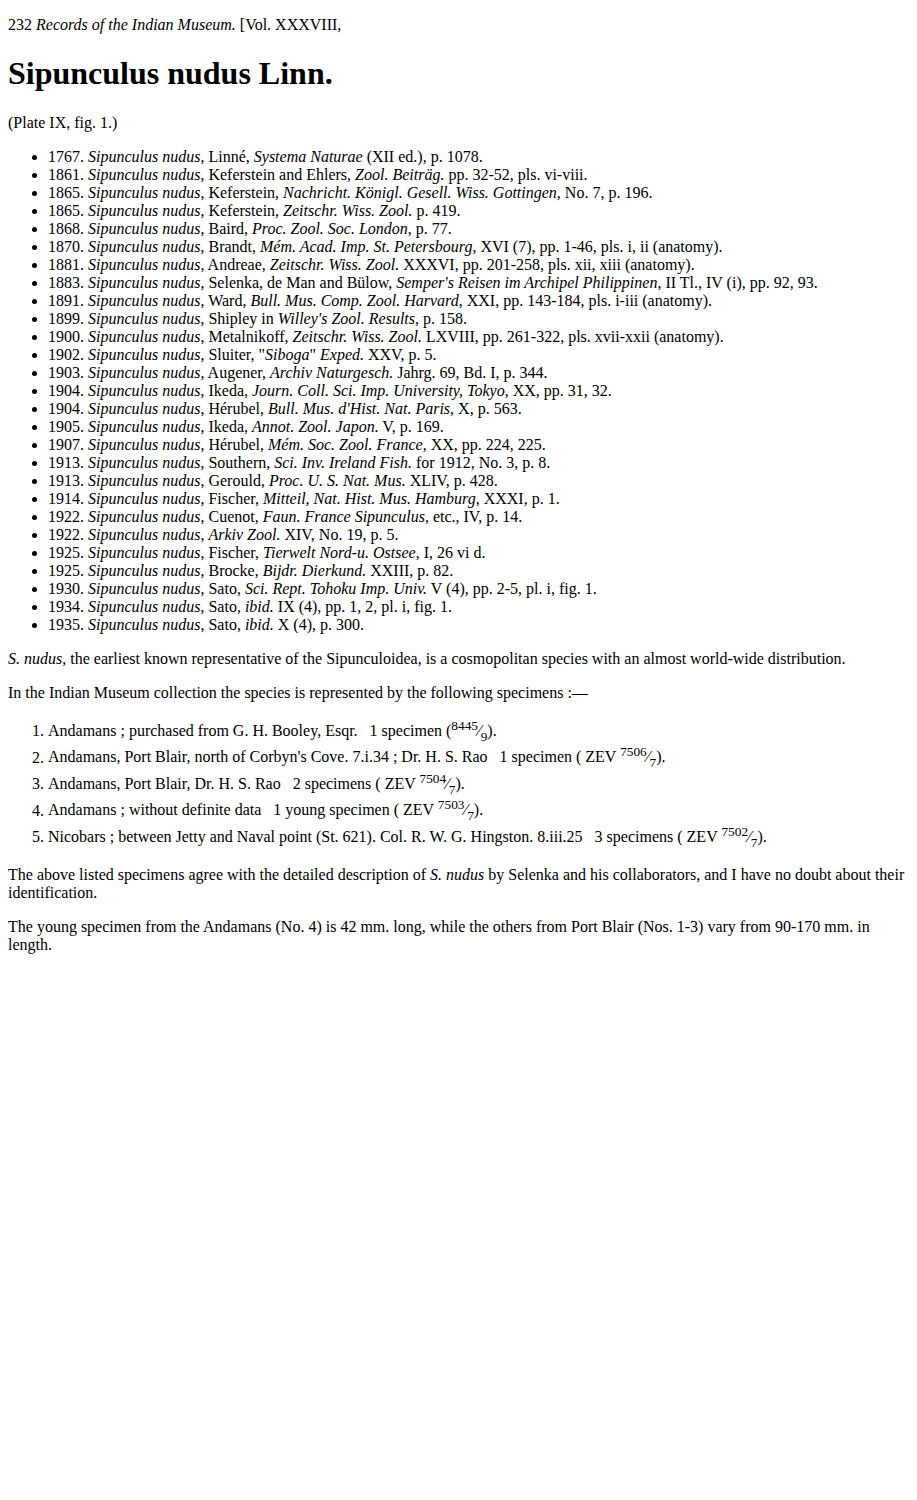232 Records of the Indian Museum. [Vol. XXXVIII,
Sipunculus nudus Linn.
(Plate IX, fig. 1.)
1767. Sipunculus nudus, Linné, Systema Naturae (XII ed.), p. 1078.
1861. Sipunculus nudus, Keferstein and Ehlers, Zool. Beiträg. pp. 32-52, pls. vi-viii.
1865. Sipunculus nudus, Keferstein, Nachricht. Königl. Gesell. Wiss. Gottingen, No. 7, p. 196.
1865. Sipunculus nudus, Keferstein, Zeitschr. Wiss. Zool. p. 419.
1868. Sipunculus nudus, Baird, Proc. Zool. Soc. London, p. 77.
1870. Sipunculus nudus, Brandt, Mém. Acad. Imp. St. Petersbourg, XVI (7), pp. 1-46, pls. i, ii (anatomy).
1881. Sipunculus nudus, Andreae, Zeitschr. Wiss. Zool. XXXVI, pp. 201-258, pls. xii, xiii (anatomy).
1883. Sipunculus nudus, Selenka, de Man and Bülow, Semper's Reisen im Archipel Philippinen, II Tl., IV (i), pp. 92, 93.
1891. Sipunculus nudus, Ward, Bull. Mus. Comp. Zool. Harvard, XXI, pp. 143-184, pls. i-iii (anatomy).
1899. Sipunculus nudus, Shipley in Willey's Zool. Results, p. 158.
1900. Sipunculus nudus, Metalnikoff, Zeitschr. Wiss. Zool. LXVIII, pp. 261-322, pls. xvii-xxii (anatomy).
1902. Sipunculus nudus, Sluiter, "Siboga" Exped. XXV, p. 5.
1903. Sipunculus nudus, Augener, Archiv Naturgesch. Jahrg. 69, Bd. I, p. 344.
1904. Sipunculus nudus, Ikeda, Journ. Coll. Sci. Imp. University, Tokyo, XX, pp. 31, 32.
1904. Sipunculus nudus, Hérubel, Bull. Mus. d'Hist. Nat. Paris, X, p. 563.
1905. Sipunculus nudus, Ikeda, Annot. Zool. Japon. V, p. 169.
1907. Sipunculus nudus, Hérubel, Mém. Soc. Zool. France, XX, pp. 224, 225.
1913. Sipunculus nudus, Southern, Sci. Inv. Ireland Fish. for 1912, No. 3, p. 8.
1913. Sipunculus nudus, Gerould, Proc. U. S. Nat. Mus. XLIV, p. 428.
1914. Sipunculus nudus, Fischer, Mitteil, Nat. Hist. Mus. Hamburg, XXXI, p. 1.
1922. Sipunculus nudus, Cuenot, Faun. France Sipunculus, etc., IV, p. 14.
1922. Sipunculus nudus, Arkiv Zool. XIV, No. 19, p. 5.
1925. Sipunculus nudus, Fischer, Tierwelt Nord-u. Ostsee, I, 26 vi d.
1925. Sipunculus nudus, Brocke, Bijdr. Dierkund. XXIII, p. 82.
1930. Sipunculus nudus, Sato, Sci. Rept. Tohoku Imp. Univ. V (4), pp. 2-5, pl. i, fig. 1.
1934. Sipunculus nudus, Sato, ibid. IX (4), pp. 1, 2, pl. i, fig. 1.
1935. Sipunculus nudus, Sato, ibid. X (4), p. 300.
S. nudus, the earliest known representative of the Sipunculoidea, is a cosmopolitan species with an almost world-wide distribution.
In the Indian Museum collection the species is represented by the following specimens :—
Andamans ; purchased from G. H. Booley, Esqr. 1 specimen (8445⁄9).
Andamans, Port Blair, north of Corbyn's Cove. 7.i.34 ; Dr. H. S. Rao 1 specimen ( ZEV 7506⁄7).
Andamans, Port Blair, Dr. H. S. Rao 2 specimens ( ZEV 7504⁄7).
Andamans ; without definite data 1 young specimen ( ZEV 7503⁄7).
Nicobars ; between Jetty and Naval point (St. 621). Col. R. W. G. Hingston. 8.iii.25 3 specimens ( ZEV 7502⁄7).
The above listed specimens agree with the detailed description of S. nudus by Selenka and his collaborators, and I have no doubt about their identification.
The young specimen from the Andamans (No. 4) is 42 mm. long, while the others from Port Blair (Nos. 1-3) vary from 90-170 mm. in length.